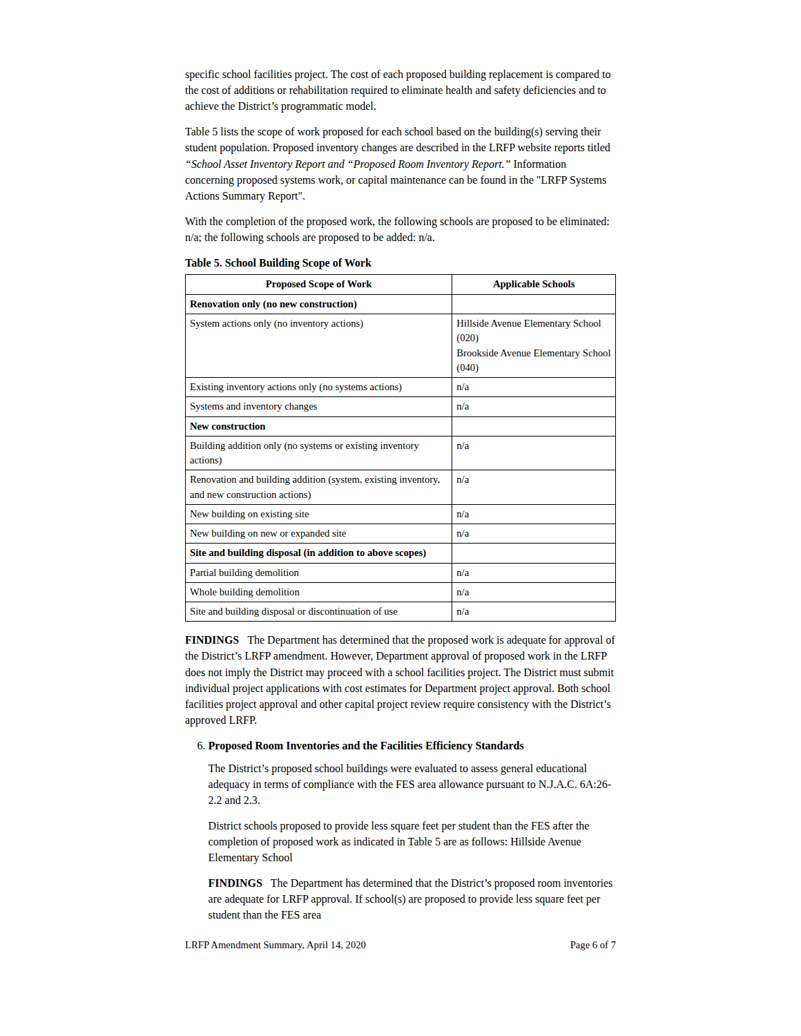specific school facilities project. The cost of each proposed building replacement is compared to the cost of additions or rehabilitation required to eliminate health and safety deficiencies and to achieve the District’s programmatic model.
Table 5 lists the scope of work proposed for each school based on the building(s) serving their student population. Proposed inventory changes are described in the LRFP website reports titled “School Asset Inventory Report and “Proposed Room Inventory Report.” Information concerning proposed systems work, or capital maintenance can be found in the "LRFP Systems Actions Summary Report".
With the completion of the proposed work, the following schools are proposed to be eliminated: n/a; the following schools are proposed to be added: n/a.
Table 5. School Building Scope of Work
| Proposed Scope of Work | Applicable Schools |
| --- | --- |
| Renovation only (no new construction) | |
| System actions only (no inventory actions) | Hillside Avenue Elementary School (020) Brookside Avenue Elementary School (040) |
| Existing inventory actions only (no systems actions) | n/a |
| Systems and inventory changes | n/a |
| New construction | |
| Building addition only (no systems or existing inventory actions) | n/a |
| Renovation and building addition (system, existing inventory, and new construction actions) | n/a |
| New building on existing site | n/a |
| New building on new or expanded site | n/a |
| Site and building disposal (in addition to above scopes) | |
| Partial building demolition | n/a |
| Whole building demolition | n/a |
| Site and building disposal or discontinuation of use | n/a |
FINDINGS The Department has determined that the proposed work is adequate for approval of the District’s LRFP amendment. However, Department approval of proposed work in the LRFP does not imply the District may proceed with a school facilities project. The District must submit individual project applications with cost estimates for Department project approval. Both school facilities project approval and other capital project review require consistency with the District’s approved LRFP.
Proposed Room Inventories and the Facilities Efficiency Standards
The District’s proposed school buildings were evaluated to assess general educational adequacy in terms of compliance with the FES area allowance pursuant to N.J.A.C. 6A:26-2.2 and 2.3.
District schools proposed to provide less square feet per student than the FES after the completion of proposed work as indicated in Table 5 are as follows: Hillside Avenue Elementary School
FINDINGS The Department has determined that the District’s proposed room inventories are adequate for LRFP approval. If school(s) are proposed to provide less square feet per student than the FES area
LRFP Amendment Summary, April 14, 2020 Page 6 of 7